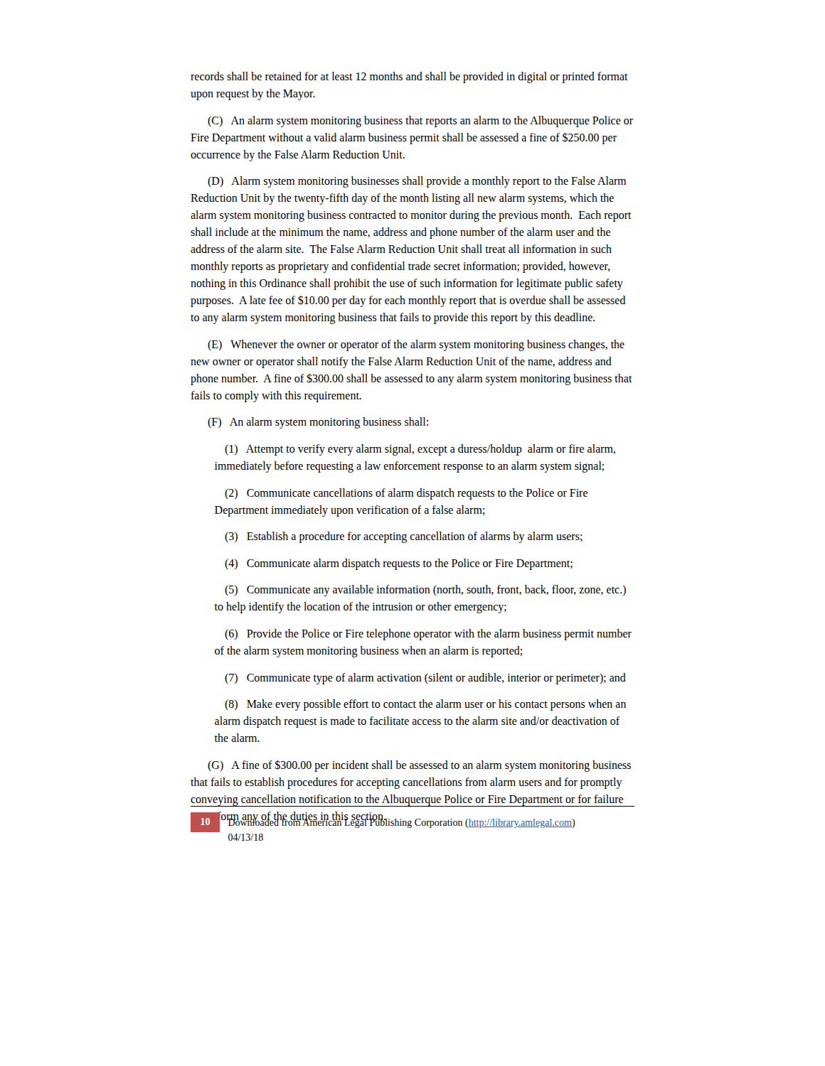records shall be retained for at least 12 months and shall be provided in digital or printed format upon request by the Mayor.
(C) An alarm system monitoring business that reports an alarm to the Albuquerque Police or Fire Department without a valid alarm business permit shall be assessed a fine of $250.00 per occurrence by the False Alarm Reduction Unit.
(D) Alarm system monitoring businesses shall provide a monthly report to the False Alarm Reduction Unit by the twenty-fifth day of the month listing all new alarm systems, which the alarm system monitoring business contracted to monitor during the previous month. Each report shall include at the minimum the name, address and phone number of the alarm user and the address of the alarm site. The False Alarm Reduction Unit shall treat all information in such monthly reports as proprietary and confidential trade secret information; provided, however, nothing in this Ordinance shall prohibit the use of such information for legitimate public safety purposes. A late fee of $10.00 per day for each monthly report that is overdue shall be assessed to any alarm system monitoring business that fails to provide this report by this deadline.
(E) Whenever the owner or operator of the alarm system monitoring business changes, the new owner or operator shall notify the False Alarm Reduction Unit of the name, address and phone number. A fine of $300.00 shall be assessed to any alarm system monitoring business that fails to comply with this requirement.
(F) An alarm system monitoring business shall:
(1) Attempt to verify every alarm signal, except a duress/holdup alarm or fire alarm, immediately before requesting a law enforcement response to an alarm system signal;
(2) Communicate cancellations of alarm dispatch requests to the Police or Fire Department immediately upon verification of a false alarm;
(3) Establish a procedure for accepting cancellation of alarms by alarm users;
(4) Communicate alarm dispatch requests to the Police or Fire Department;
(5) Communicate any available information (north, south, front, back, floor, zone, etc.) to help identify the location of the intrusion or other emergency;
(6) Provide the Police or Fire telephone operator with the alarm business permit number of the alarm system monitoring business when an alarm is reported;
(7) Communicate type of alarm activation (silent or audible, interior or perimeter); and
(8) Make every possible effort to contact the alarm user or his contact persons when an alarm dispatch request is made to facilitate access to the alarm site and/or deactivation of the alarm.
(G) A fine of $300.00 per incident shall be assessed to an alarm system monitoring business that fails to establish procedures for accepting cancellations from alarm users and for promptly conveying cancellation notification to the Albuquerque Police or Fire Department or for failure to perform any of the duties in this section.
10
Downloaded from American Legal Publishing Corporation (http://library.amlegal.com)
04/13/18